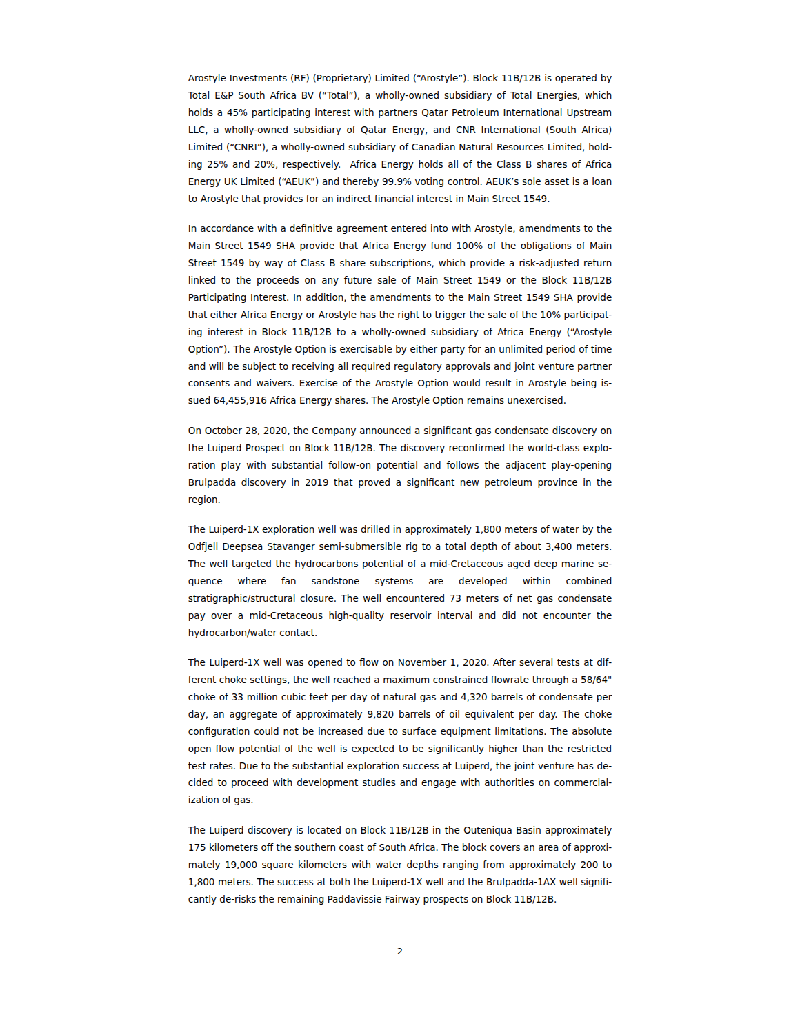Arostyle Investments (RF) (Proprietary) Limited (“Arostyle”). Block 11B/12B is operated by Total E&P South Africa BV (“Total”), a wholly-owned subsidiary of Total Energies, which holds a 45% participating interest with partners Qatar Petroleum International Upstream LLC, a wholly-owned subsidiary of Qatar Energy, and CNR International (South Africa) Limited (“CNRI”), a wholly-owned subsidiary of Canadian Natural Resources Limited, holding 25% and 20%, respectively. Africa Energy holds all of the Class B shares of Africa Energy UK Limited (“AEUK”) and thereby 99.9% voting control. AEUK’s sole asset is a loan to Arostyle that provides for an indirect financial interest in Main Street 1549.
In accordance with a definitive agreement entered into with Arostyle, amendments to the Main Street 1549 SHA provide that Africa Energy fund 100% of the obligations of Main Street 1549 by way of Class B share subscriptions, which provide a risk-adjusted return linked to the proceeds on any future sale of Main Street 1549 or the Block 11B/12B Participating Interest. In addition, the amendments to the Main Street 1549 SHA provide that either Africa Energy or Arostyle has the right to trigger the sale of the 10% participating interest in Block 11B/12B to a wholly-owned subsidiary of Africa Energy (“Arostyle Option”). The Arostyle Option is exercisable by either party for an unlimited period of time and will be subject to receiving all required regulatory approvals and joint venture partner consents and waivers. Exercise of the Arostyle Option would result in Arostyle being issued 64,455,916 Africa Energy shares. The Arostyle Option remains unexercised.
On October 28, 2020, the Company announced a significant gas condensate discovery on the Luiperd Prospect on Block 11B/12B. The discovery reconfirmed the world-class exploration play with substantial follow-on potential and follows the adjacent play-opening Brulpadda discovery in 2019 that proved a significant new petroleum province in the region.
The Luiperd-1X exploration well was drilled in approximately 1,800 meters of water by the Odfjell Deepsea Stavanger semi-submersible rig to a total depth of about 3,400 meters. The well targeted the hydrocarbons potential of a mid-Cretaceous aged deep marine sequence where fan sandstone systems are developed within combined stratigraphic/structural closure. The well encountered 73 meters of net gas condensate pay over a mid-Cretaceous high-quality reservoir interval and did not encounter the hydrocarbon/water contact.
The Luiperd-1X well was opened to flow on November 1, 2020. After several tests at different choke settings, the well reached a maximum constrained flowrate through a 58/64" choke of 33 million cubic feet per day of natural gas and 4,320 barrels of condensate per day, an aggregate of approximately 9,820 barrels of oil equivalent per day. The choke configuration could not be increased due to surface equipment limitations. The absolute open flow potential of the well is expected to be significantly higher than the restricted test rates. Due to the substantial exploration success at Luiperd, the joint venture has decided to proceed with development studies and engage with authorities on commercialization of gas.
The Luiperd discovery is located on Block 11B/12B in the Outeniqua Basin approximately 175 kilometers off the southern coast of South Africa. The block covers an area of approximately 19,000 square kilometers with water depths ranging from approximately 200 to 1,800 meters. The success at both the Luiperd-1X well and the Brulpadda-1AX well significantly de-risks the remaining Paddavissie Fairway prospects on Block 11B/12B.
2